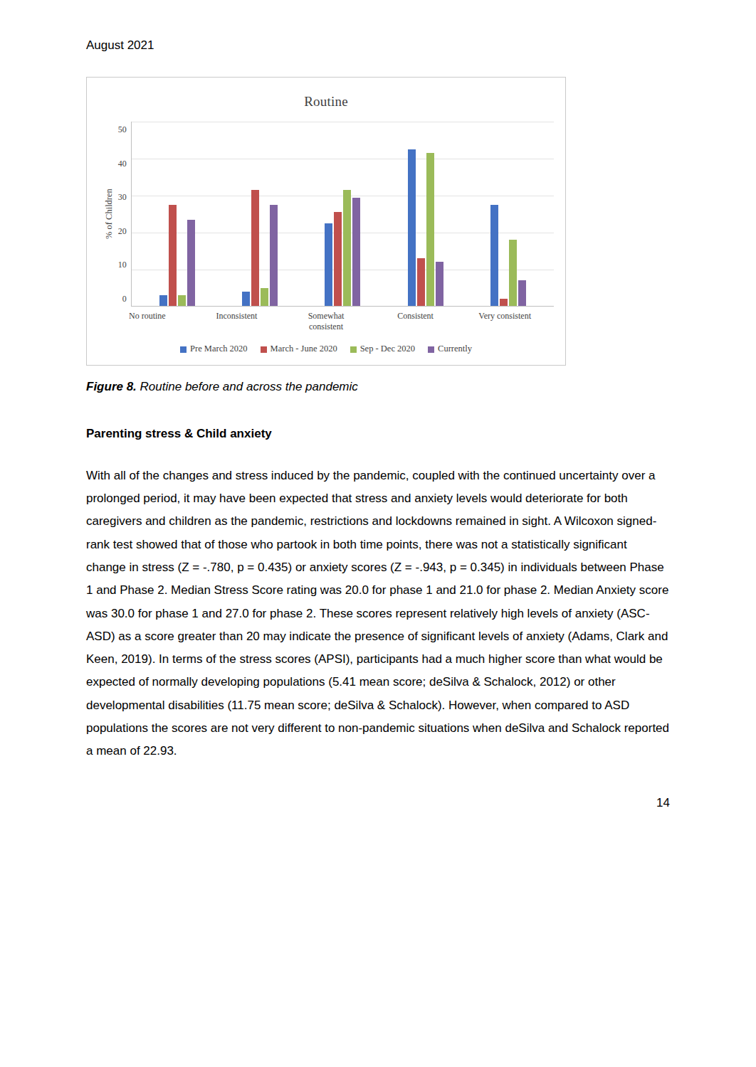August 2021
Routine
% of Children
50
40
30
20
10
0
No routine Inconsistent Somewhat
consistent Consistent Very consistent
Pre March 2020 March - June 2020 Sep - Dec 2020 Currently
Figure 8. Routine before and across the pandemic
Parenting stress & Child anxiety
With all of the changes and stress induced by the pandemic, coupled with the continued uncertainty over a prolonged period, it may have been expected that stress and anxiety levels would deteriorate for both caregivers and children as the pandemic, restrictions and lockdowns remained in sight. A Wilcoxon signed-rank test showed that of those who partook in both time points, there was not a statistically significant change in stress (Z = -.780, p = 0.435) or anxiety scores (Z = -.943, p = 0.345) in individuals between Phase 1 and Phase 2. Median Stress Score rating was 20.0 for phase 1 and 21.0 for phase 2. Median Anxiety score was 30.0 for phase 1 and 27.0 for phase 2. These scores represent relatively high levels of anxiety (ASC-ASD) as a score greater than 20 may indicate the presence of significant levels of anxiety (Adams, Clark and Keen, 2019). In terms of the stress scores (APSI), participants had a much higher score than what would be expected of normally developing populations (5.41 mean score; deSilva & Schalock, 2012) or other developmental disabilities (11.75 mean score; deSilva & Schalock). However, when compared to ASD populations the scores are not very different to non-pandemic situations when deSilva and Schalock reported a mean of 22.93.
14